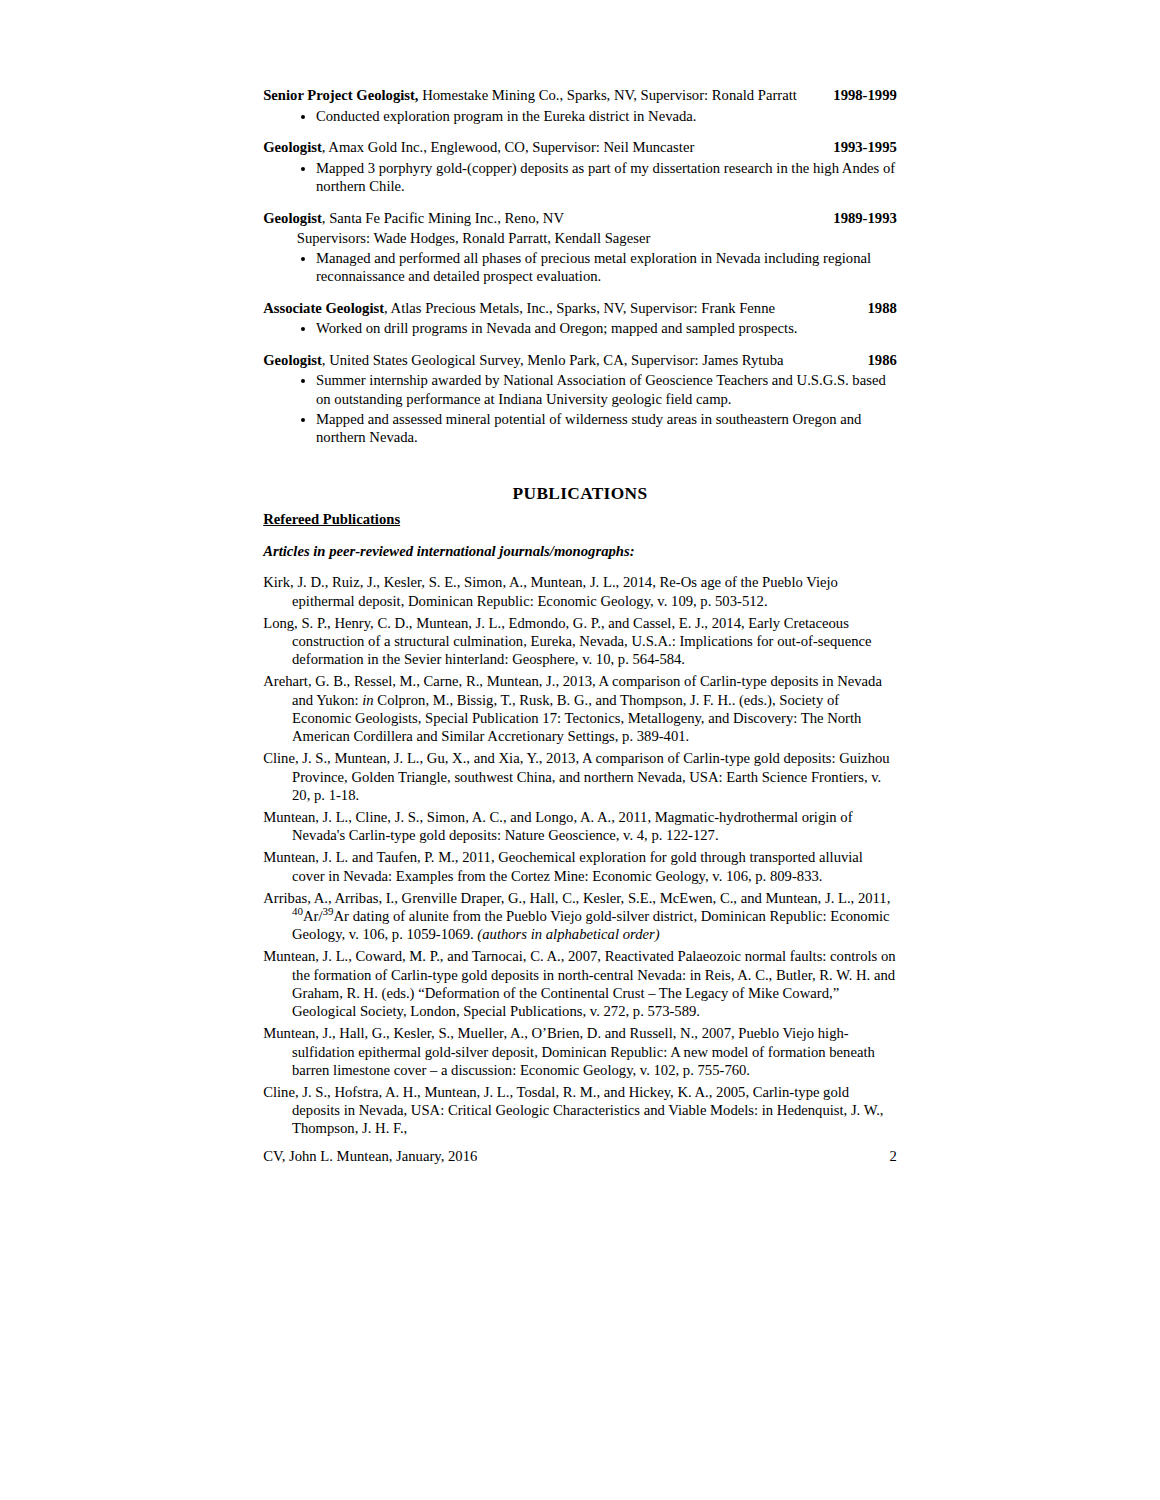Senior Project Geologist, Homestake Mining Co., Sparks, NV, Supervisor: Ronald Parratt
1998-1999
Conducted exploration program in the Eureka district in Nevada.
Geologist, Amax Gold Inc., Englewood, CO, Supervisor: Neil Muncaster
1993-1995
Mapped 3 porphyry gold-(copper) deposits as part of my dissertation research in the high Andes of northern Chile.
Geologist, Santa Fe Pacific Mining Inc., Reno, NV
1989-1993
Supervisors: Wade Hodges, Ronald Parratt, Kendall Sageser
Managed and performed all phases of precious metal exploration in Nevada including regional reconnaissance and detailed prospect evaluation.
Associate Geologist, Atlas Precious Metals, Inc., Sparks, NV, Supervisor: Frank Fenne
1988
Worked on drill programs in Nevada and Oregon; mapped and sampled prospects.
Geologist, United States Geological Survey, Menlo Park, CA, Supervisor: James Rytuba
1986
Summer internship awarded by National Association of Geoscience Teachers and U.S.G.S. based on outstanding performance at Indiana University geologic field camp.
Mapped and assessed mineral potential of wilderness study areas in southeastern Oregon and northern Nevada.
PUBLICATIONS
Refereed Publications
Articles in peer-reviewed international journals/monographs:
Kirk, J. D., Ruiz, J., Kesler, S. E., Simon, A., Muntean, J. L., 2014, Re-Os age of the Pueblo Viejo epithermal deposit, Dominican Republic: Economic Geology, v. 109, p. 503-512.
Long, S. P., Henry, C. D., Muntean, J. L., Edmondo, G. P., and Cassel, E. J., 2014, Early Cretaceous construction of a structural culmination, Eureka, Nevada, U.S.A.: Implications for out-of-sequence deformation in the Sevier hinterland: Geosphere, v. 10, p. 564-584.
Arehart, G. B., Ressel, M., Carne, R., Muntean, J., 2013, A comparison of Carlin-type deposits in Nevada and Yukon: in Colpron, M., Bissig, T., Rusk, B. G., and Thompson, J. F. H.. (eds.), Society of Economic Geologists, Special Publication 17: Tectonics, Metallogeny, and Discovery: The North American Cordillera and Similar Accretionary Settings, p. 389-401.
Cline, J. S., Muntean, J. L., Gu, X., and Xia, Y., 2013, A comparison of Carlin-type gold deposits: Guizhou Province, Golden Triangle, southwest China, and northern Nevada, USA: Earth Science Frontiers, v. 20, p. 1-18.
Muntean, J. L., Cline, J. S., Simon, A. C., and Longo, A. A., 2011, Magmatic-hydrothermal origin of Nevada's Carlin-type gold deposits: Nature Geoscience, v. 4, p. 122-127.
Muntean, J. L. and Taufen, P. M., 2011, Geochemical exploration for gold through transported alluvial cover in Nevada: Examples from the Cortez Mine: Economic Geology, v. 106, p. 809-833.
Arribas, A., Arribas, I., Grenville Draper, G., Hall, C., Kesler, S.E., McEwen, C., and Muntean, J. L., 2011, 40Ar/39Ar dating of alunite from the Pueblo Viejo gold-silver district, Dominican Republic: Economic Geology, v. 106, p. 1059-1069. (authors in alphabetical order)
Muntean, J. L., Coward, M. P., and Tarnocai, C. A., 2007, Reactivated Palaeozoic normal faults: controls on the formation of Carlin-type gold deposits in north-central Nevada: in Reis, A. C., Butler, R. W. H. and Graham, R. H. (eds.) “Deformation of the Continental Crust – The Legacy of Mike Coward,” Geological Society, London, Special Publications, v. 272, p. 573-589.
Muntean, J., Hall, G., Kesler, S., Mueller, A., O’Brien, D. and Russell, N., 2007, Pueblo Viejo high-sulfidation epithermal gold-silver deposit, Dominican Republic: A new model of formation beneath barren limestone cover – a discussion: Economic Geology, v. 102, p. 755-760.
Cline, J. S., Hofstra, A. H., Muntean, J. L., Tosdal, R. M., and Hickey, K. A., 2005, Carlin-type gold deposits in Nevada, USA: Critical Geologic Characteristics and Viable Models: in Hedenquist, J. W., Thompson, J. H. F.,
CV, John L. Muntean, January, 2016
2